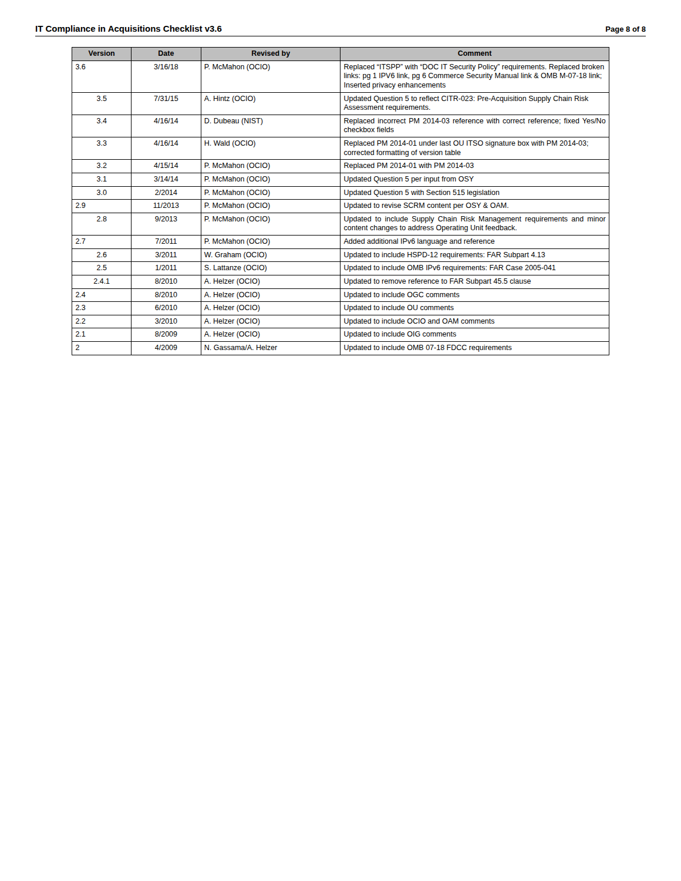IT Compliance in Acquisitions Checklist v3.6 Page 8 of 8
| Version | Date | Revised by | Comment |
| --- | --- | --- | --- |
| 3.6 | 3/16/18 | P. McMahon (OCIO) | Replaced “ITSPP” with “DOC IT Security Policy” requirements. Replaced broken links: pg 1 IPV6 link, pg 6 Commerce Security Manual link & OMB M-07-18 link; Inserted privacy enhancements |
| 3.5 | 7/31/15 | A. Hintz (OCIO) | Updated Question 5 to reflect CITR-023: Pre-Acquisition Supply Chain Risk Assessment requirements. |
| 3.4 | 4/16/14 | D. Dubeau (NIST) | Replaced incorrect PM 2014-03 reference with correct reference; fixed Yes/No checkbox fields |
| 3.3 | 4/16/14 | H. Wald (OCIO) | Replaced PM 2014-01 under last OU ITSO signature box with PM 2014-03; corrected formatting of version table |
| 3.2 | 4/15/14 | P. McMahon (OCIO) | Replaced PM 2014-01 with PM 2014-03 |
| 3.1 | 3/14/14 | P. McMahon (OCIO) | Updated Question 5 per input from OSY |
| 3.0 | 2/2014 | P. McMahon (OCIO) | Updated Question 5 with Section 515 legislation |
| 2.9 | 11/2013 | P. McMahon (OCIO) | Updated to revise SCRM content per OSY & OAM. |
| 2.8 | 9/2013 | P. McMahon (OCIO) | Updated to include Supply Chain Risk Management requirements and minor content changes to address Operating Unit feedback. |
| 2.7 | 7/2011 | P. McMahon (OCIO) | Added additional IPv6 language and reference |
| 2.6 | 3/2011 | W. Graham (OCIO) | Updated to include HSPD-12 requirements: FAR Subpart 4.13 |
| 2.5 | 1/2011 | S. Lattanze (OCIO) | Updated to include OMB IPv6 requirements: FAR Case 2005-041 |
| 2.4.1 | 8/2010 | A. Helzer (OCIO) | Updated to remove reference to FAR Subpart 45.5 clause |
| 2.4 | 8/2010 | A. Helzer (OCIO) | Updated to include OGC comments |
| 2.3 | 6/2010 | A. Helzer (OCIO) | Updated to include OU comments |
| 2.2 | 3/2010 | A. Helzer (OCIO) | Updated to include OCIO and OAM comments |
| 2.1 | 8/2009 | A. Helzer (OCIO) | Updated to include OIG comments |
| 2 | 4/2009 | N. Gassama/A. Helzer | Updated to include OMB 07-18 FDCC requirements |